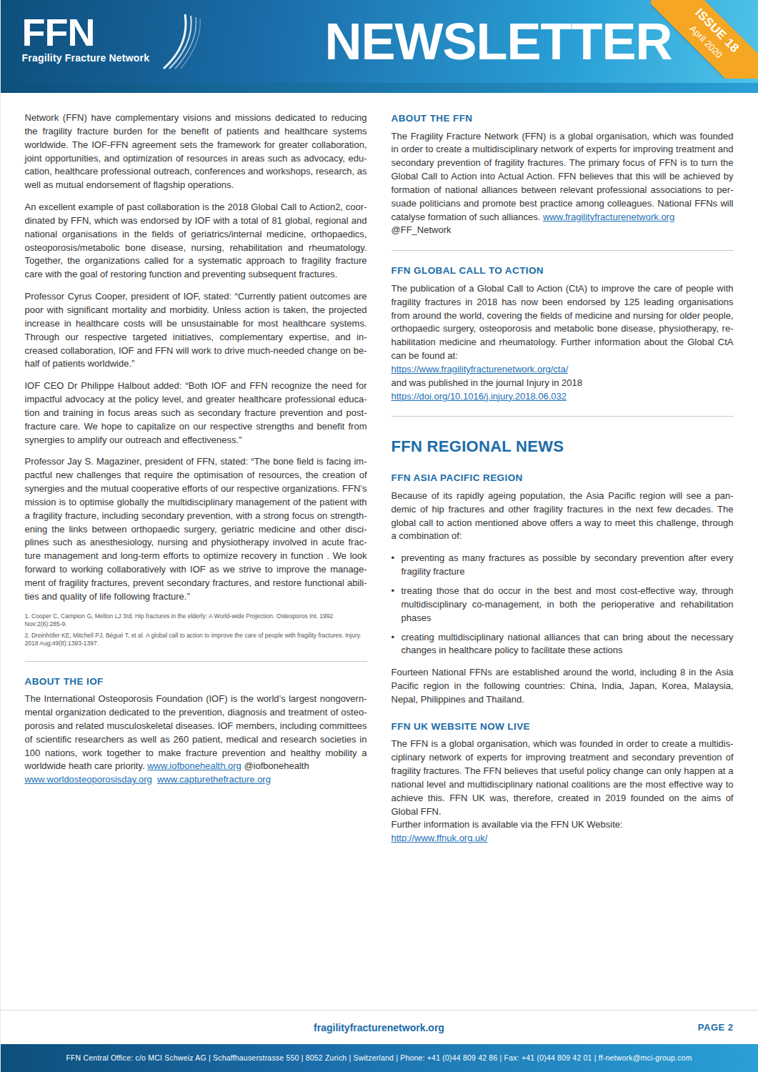ISSUE 18 April 2020
FFN Fragility Fracture Network
NEWSLETTER
Network (FFN) have complementary visions and missions dedicated to reducing the fragility fracture burden for the benefit of patients and healthcare systems worldwide. The IOF-FFN agreement sets the framework for greater collaboration, joint opportunities, and optimization of resources in areas such as advocacy, education, healthcare professional outreach, conferences and workshops, research, as well as mutual endorsement of flagship operations.
An excellent example of past collaboration is the 2018 Global Call to Action2, coordinated by FFN, which was endorsed by IOF with a total of 81 global, regional and national organisations in the fields of geriatrics/internal medicine, orthopaedics, osteoporosis/metabolic bone disease, nursing, rehabilitation and rheumatology. Together, the organizations called for a systematic approach to fragility fracture care with the goal of restoring function and preventing subsequent fractures.
Professor Cyrus Cooper, president of IOF, stated: “Currently patient outcomes are poor with significant mortality and morbidity. Unless action is taken, the projected increase in healthcare costs will be unsustainable for most healthcare systems. Through our respective targeted initiatives, complementary expertise, and increased collaboration, IOF and FFN will work to drive much-needed change on behalf of patients worldwide.”
IOF CEO Dr Philippe Halbout added: “Both IOF and FFN recognize the need for impactful advocacy at the policy level, and greater healthcare professional education and training in focus areas such as secondary fracture prevention and post-fracture care. We hope to capitalize on our respective strengths and benefit from synergies to amplify our outreach and effectiveness.”
Professor Jay S. Magaziner, president of FFN, stated: “The bone field is facing impactful new challenges that require the optimisation of resources, the creation of synergies and the mutual cooperative efforts of our respective organizations. FFN’s mission is to optimise globally the multidisciplinary management of the patient with a fragility fracture, including secondary prevention, with a strong focus on strengthening the links between orthopaedic surgery, geriatric medicine and other disciplines such as anesthesiology, nursing and physiotherapy involved in acute fracture management and long-term efforts to optimize recovery in function . We look forward to working collaboratively with IOF as we strive to improve the management of fragility fractures, prevent secondary fractures, and restore functional abilities and quality of life following fracture.”
1. Cooper C, Campion G, Melton LJ 3rd. Hip fractures in the elderly: A World-wide Projection. Osteoporos Int. 1992 Nov;2(6):285-9.
2. Dreinhöfer KE, Mitchell PJ, Bégué T, et al. A global call to action to improve the care of people with fragility fractures. Injury. 2018 Aug;49(8):1393-1397.
About the IOF
The International Osteoporosis Foundation (IOF) is the world’s largest nongovernmental organization dedicated to the prevention, diagnosis and treatment of osteoporosis and related musculoskeletal diseases. IOF members, including committees of scientific researchers as well as 260 patient, medical and research societies in 100 nations, work together to make fracture prevention and healthy mobility a worldwide heath care priority. www.iofbonehealth.org @iofbonehealth
www.worldosteoporosisday.org www.capturethefracture.org
About the FFN
The Fragility Fracture Network (FFN) is a global organisation, which was founded in order to create a multidisciplinary network of experts for improving treatment and secondary prevention of fragility fractures. The primary focus of FFN is to turn the Global Call to Action into Actual Action. FFN believes that this will be achieved by formation of national alliances between relevant professional associations to persuade politicians and promote best practice among colleagues. National FFNs will catalyse formation of such alliances. www.fragilityfracturenetwork.org
@FF_Network
FFN Global Call to Action
The publication of a Global Call to Action (CtA) to improve the care of people with fragility fractures in 2018 has now been endorsed by 125 leading organisations from around the world, covering the fields of medicine and nursing for older people, orthopaedic surgery, osteoporosis and metabolic bone disease, physiotherapy, rehabilitation medicine and rheumatology. Further information about the Global CtA can be found at:
https://www.fragilityfracturenetwork.org/cta/
and was published in the journal Injury in 2018
https://doi.org/10.1016/j.injury.2018.06.032
FFN Regional News
FFN Asia Pacific Region
Because of its rapidly ageing population, the Asia Pacific region will see a pandemic of hip fractures and other fragility fractures in the next few decades. The global call to action mentioned above offers a way to meet this challenge, through a combination of:
preventing as many fractures as possible by secondary prevention after every fragility fracture
treating those that do occur in the best and most cost-effective way, through multidisciplinary co-management, in both the perioperative and rehabilitation phases
creating multidisciplinary national alliances that can bring about the necessary changes in healthcare policy to facilitate these actions
Fourteen National FFNs are established around the world, including 8 in the Asia Pacific region in the following countries: China, India, Japan, Korea, Malaysia, Nepal, Philippines and Thailand.
FFN UK Website Now Live
The FFN is a global organisation, which was founded in order to create a multidisciplinary network of experts for improving treatment and secondary prevention of fragility fractures. The FFN believes that useful policy change can only happen at a national level and multidisciplinary national coalitions are the most effective way to achieve this. FFN UK was, therefore, created in 2019 founded on the aims of Global FFN.
Further information is available via the FFN UK Website:
http://www.ffnuk.org.uk/
fragilityfracturenetwork.org PAGE 2
FFN Central Office: c/o MCI Schweiz AG | Schaffhauserstrasse 550 | 8052 Zurich | Switzerland | Phone: +41 (0)44 809 42 86 | Fax: +41 (0)44 809 42 01 | ff-network@mci-group.com